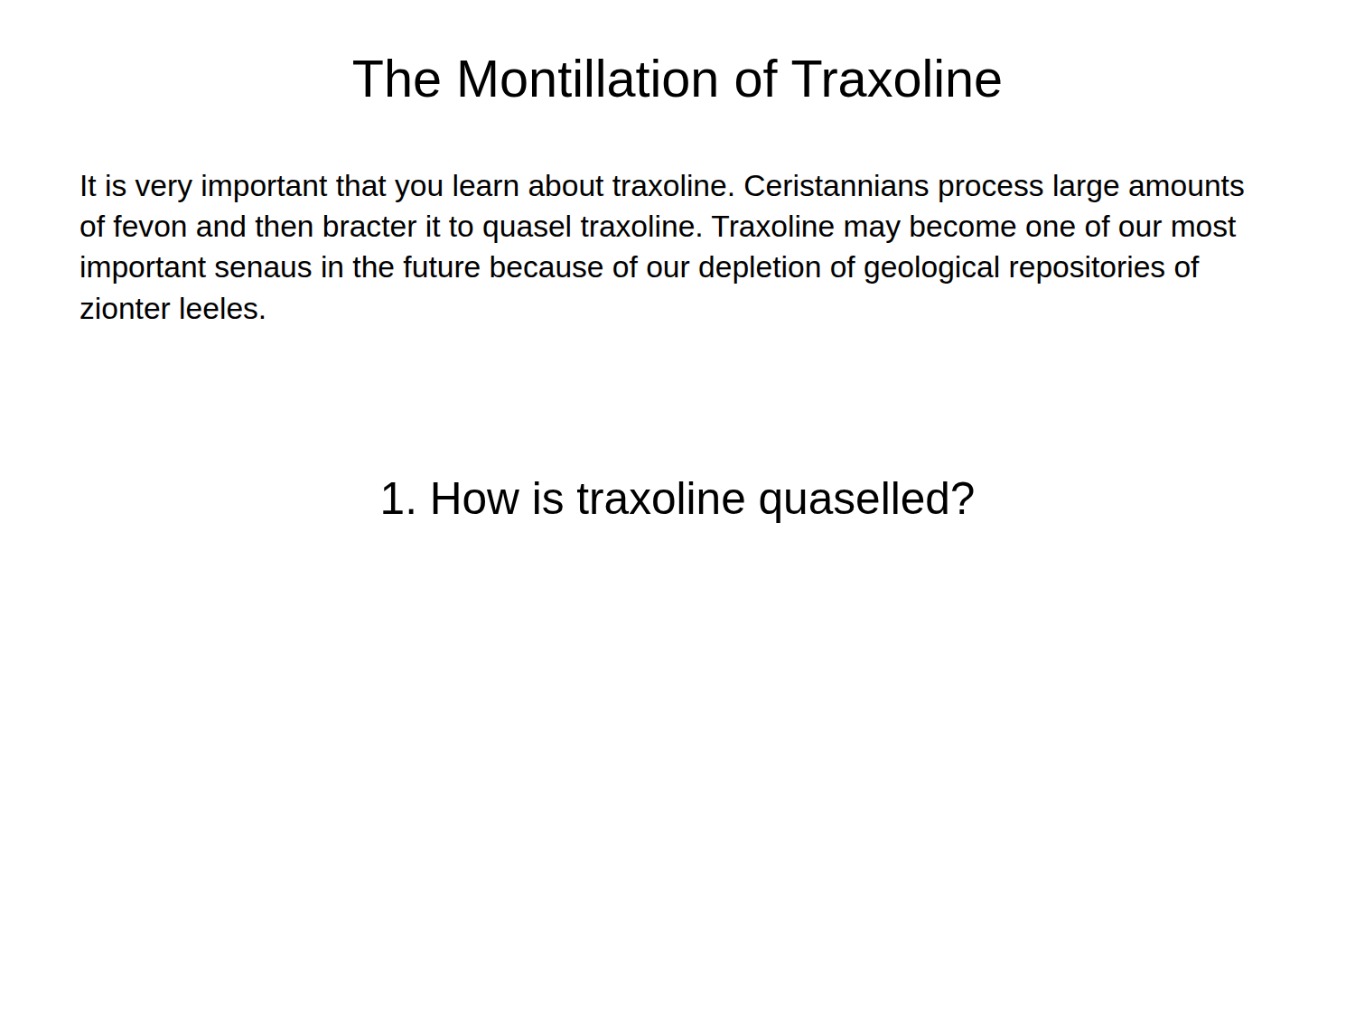The Montillation of Traxoline
It is very important that you learn about traxoline. Ceristannians process large amounts of fevon and then bracter it to quasel traxoline. Traxoline may become one of our most important senaus in the future because of our depletion of geological repositories of zionter leeles.
1. How is traxoline quaselled?